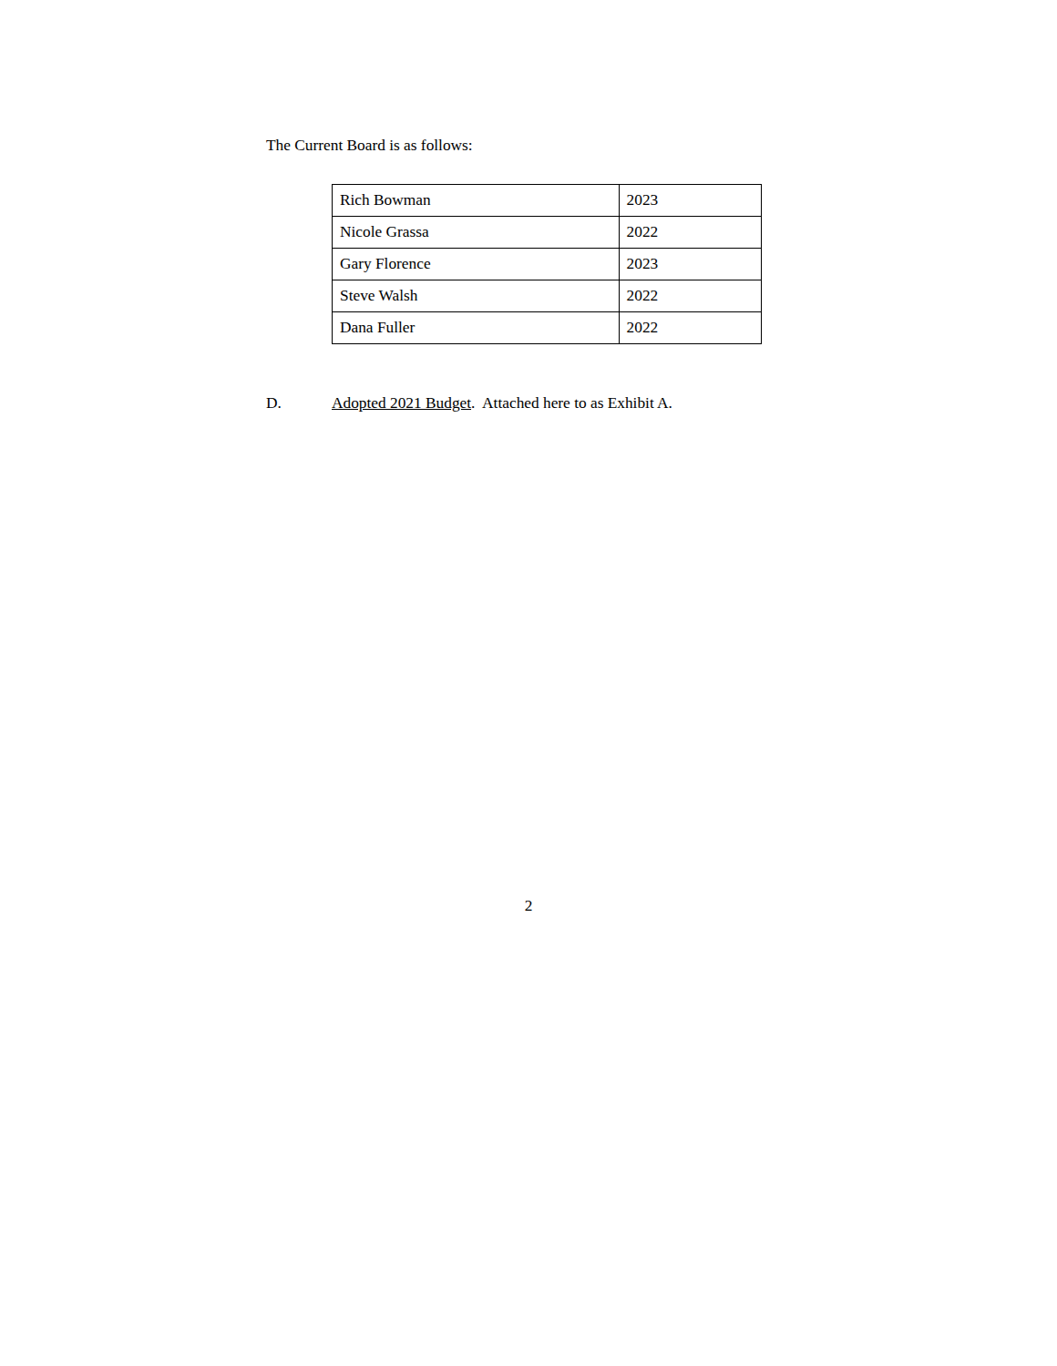The Current Board is as follows:
| Rich Bowman | 2023 |
| Nicole Grassa | 2022 |
| Gary Florence | 2023 |
| Steve Walsh | 2022 |
| Dana Fuller | 2022 |
D.
Adopted 2021 Budget. Attached here to as Exhibit A.
2